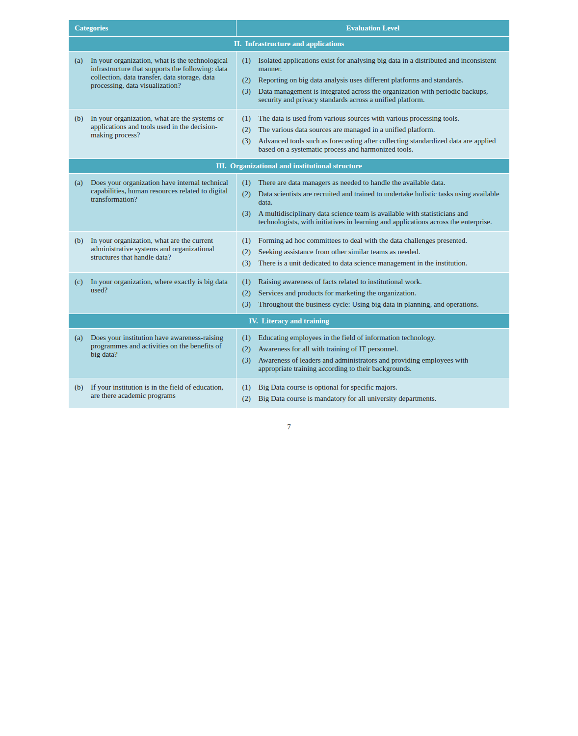| Categories | Evaluation Level |
| --- | --- |
| II. Infrastructure and applications |
| (a) In your organization, what is the technological infrastructure that supports the following: data collection, data transfer, data storage, data processing, data visualization? | (1) Isolated applications exist for analysing big data in a distributed and inconsistent manner. (2) Reporting on big data analysis uses different platforms and standards. (3) Data management is integrated across the organization with periodic backups, security and privacy standards across a unified platform. |
| (b) In your organization, what are the systems or applications and tools used in the decision-making process? | (1) The data is used from various sources with various processing tools. (2) The various data sources are managed in a unified platform. (3) Advanced tools such as forecasting after collecting standardized data are applied based on a systematic process and harmonized tools. |
| III. Organizational and institutional structure |
| (a) Does your organization have internal technical capabilities, human resources related to digital transformation? | (1) There are data managers as needed to handle the available data. (2) Data scientists are recruited and trained to undertake holistic tasks using available data. (3) A multidisciplinary data science team is available with statisticians and technologists, with initiatives in learning and applications across the enterprise. |
| (b) In your organization, what are the current administrative systems and organizational structures that handle data? | (1) Forming ad hoc committees to deal with the data challenges presented. (2) Seeking assistance from other similar teams as needed. (3) There is a unit dedicated to data science management in the institution. |
| (c) In your organization, where exactly is big data used? | (1) Raising awareness of facts related to institutional work. (2) Services and products for marketing the organization. (3) Throughout the business cycle: Using big data in planning, and operations. |
| IV. Literacy and training |
| (a) Does your institution have awareness-raising programmes and activities on the benefits of big data? | (1) Educating employees in the field of information technology. (2) Awareness for all with training of IT personnel. (3) Awareness of leaders and administrators and providing employees with appropriate training according to their backgrounds. |
| (b) If your institution is in the field of education, are there academic programs | (1) Big Data course is optional for specific majors. (2) Big Data course is mandatory for all university departments. |
7